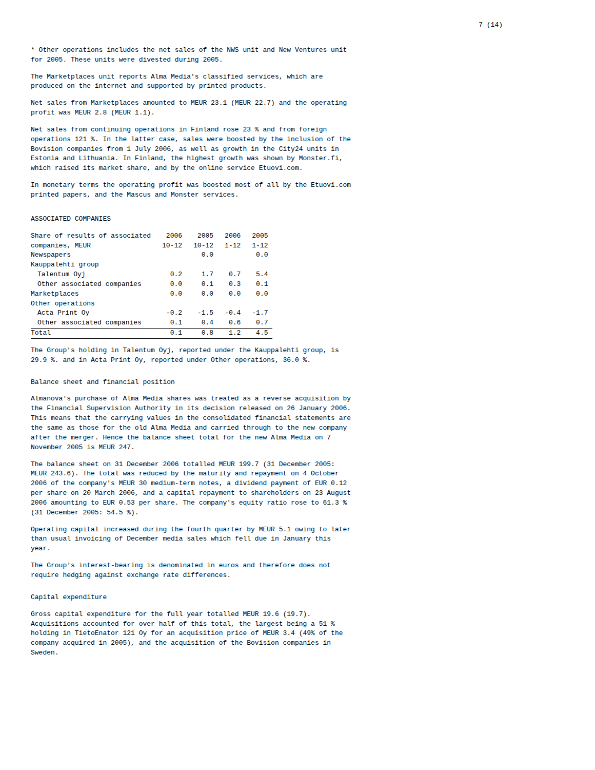7 (14)
* Other operations includes the net sales of the NWS unit and New Ventures unit for 2005. These units were divested during 2005.
The Marketplaces unit reports Alma Media's classified services, which are produced on the internet and supported by printed products.
Net sales from Marketplaces amounted to MEUR 23.1 (MEUR 22.7) and the operating profit was MEUR 2.8 (MEUR 1.1).
Net sales from continuing operations in Finland rose 23 % and from foreign operations 121 %. In the latter case, sales were boosted by the inclusion of the Bovision companies from 1 July 2006, as well as growth in the City24 units in Estonia and Lithuania. In Finland, the highest growth was shown by Monster.fi, which raised its market share, and by the online service Etuovi.com.
In monetary terms the operating profit was boosted most of all by the Etuovi.com printed papers, and the Mascus and Monster services.
ASSOCIATED COMPANIES
| Share of results of associated | 2006 | 2005 | 2006 | 2005 |
| companies, MEUR | 10-12 | 10-12 | 1-12 | 1-12 |
| Newspapers | | 0.0 | | 0.0 |
| Kauppalehti group | | | | |
| Talentum Oyj | 0.2 | 1.7 | 0.7 | 5.4 |
| Other associated companies | 0.0 | 0.1 | 0.3 | 0.1 |
| Marketplaces | 0.0 | 0.0 | 0.0 | 0.0 |
| Other operations | | | | |
| Acta Print Oy | -0.2 | -1.5 | -0.4 | -1.7 |
| Other associated companies | 0.1 | 0.4 | 0.6 | 0.7 |
| Total | 0.1 | 0.8 | 1.2 | 4.5 |
The Group's holding in Talentum Oyj, reported under the Kauppalehti group, is 29.9 %. and in Acta Print Oy, reported under Other operations, 36.0 %.
Balance sheet and financial position
Almanova's purchase of Alma Media shares was treated as a reverse acquisition by the Financial Supervision Authority in its decision released on 26 January 2006. This means that the carrying values in the consolidated financial statements are the same as those for the old Alma Media and carried through to the new company after the merger. Hence the balance sheet total for the new Alma Media on 7 November 2005 is MEUR 247.
The balance sheet on 31 December 2006 totalled MEUR 199.7 (31 December 2005: MEUR 243.6). The total was reduced by the maturity and repayment on 4 October 2006 of the company's MEUR 30 medium-term notes, a dividend payment of EUR 0.12 per share on 20 March 2006, and a capital repayment to shareholders on 23 August 2006 amounting to EUR 0.53 per share. The company's equity ratio rose to 61.3 % (31 December 2005: 54.5 %).
Operating capital increased during the fourth quarter by MEUR 5.1 owing to later than usual invoicing of December media sales which fell due in January this year.
The Group's interest-bearing is denominated in euros and therefore does not require hedging against exchange rate differences.
Capital expenditure
Gross capital expenditure for the full year totalled MEUR 19.6 (19.7). Acquisitions accounted for over half of this total, the largest being a 51 % holding in TietoEnator 121 Oy for an acquisition price of MEUR 3.4 (49% of the company acquired in 2005), and the acquisition of the Bovision companies in Sweden.